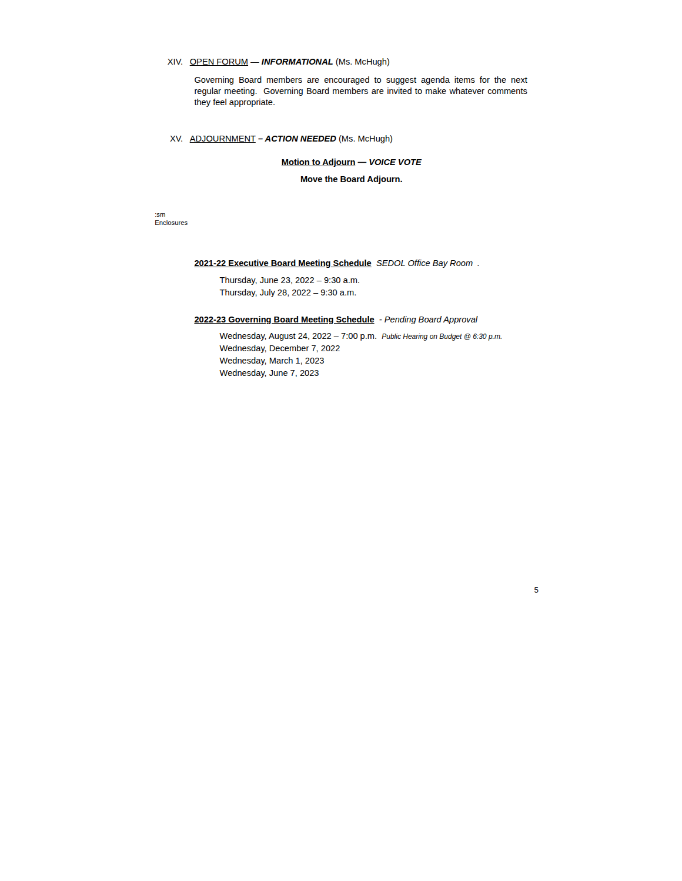XIV.
OPEN FORUM — INFORMATIONAL (Ms. McHugh)
Governing Board members are encouraged to suggest agenda items for the next regular meeting. Governing Board members are invited to make whatever comments they feel appropriate.
XV.
ADJOURNMENT – ACTION NEEDED (Ms. McHugh)
Motion to Adjourn — VOICE VOTE
Move the Board Adjourn.
:sm
Enclosures
2021-22 Executive Board Meeting Schedule SEDOL Office Bay Room.
Thursday, June 23, 2022 – 9:30 a.m.
Thursday, July 28, 2022 – 9:30 a.m.
2022-23 Governing Board Meeting Schedule - Pending Board Approval
Wednesday, August 24, 2022 – 7:00 p.m. Public Hearing on Budget @ 6:30 p.m.
Wednesday, December 7, 2022
Wednesday, March 1, 2023
Wednesday, June 7, 2023
5